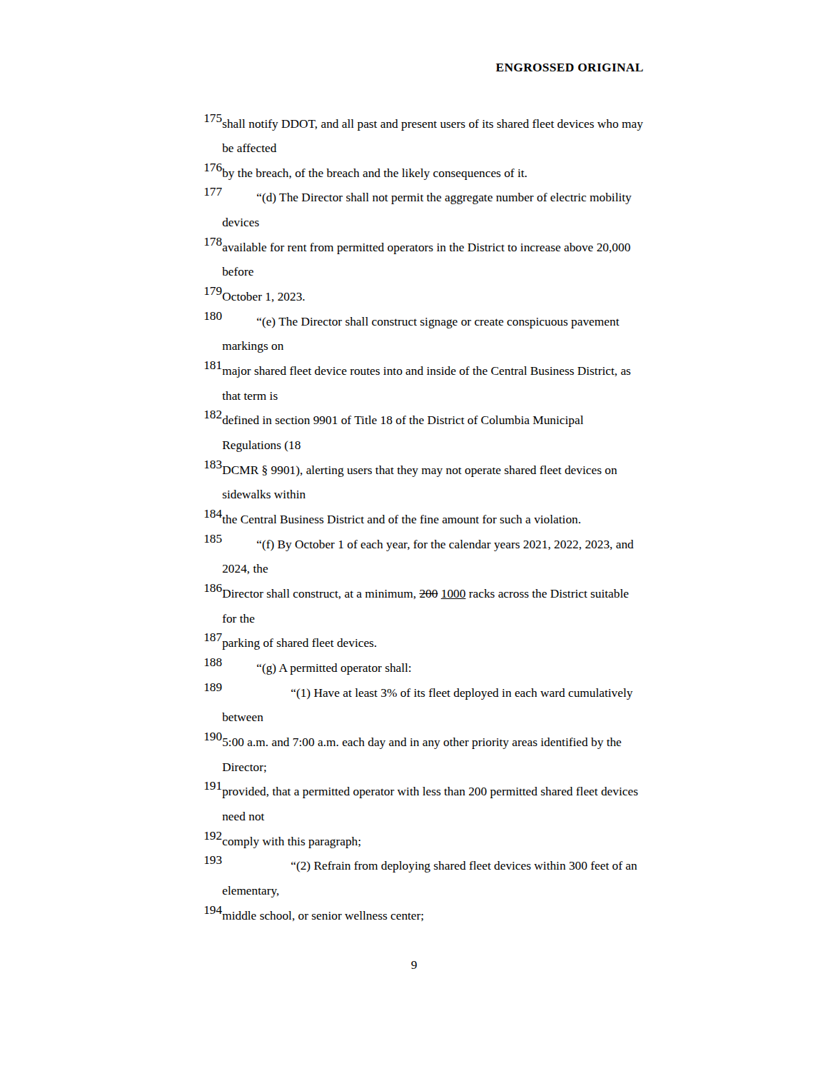ENGROSSED ORIGINAL
| 175 | shall notify DDOT, and all past and present users of its shared fleet devices who may be affected |
| 176 | by the breach, of the breach and the likely consequences of it. |
| 177 | “(d) The Director shall not permit the aggregate number of electric mobility devices |
| 178 | available for rent from permitted operators in the District to increase above 20,000 before |
| 179 | October 1, 2023. |
| 180 | “(e) The Director shall construct signage or create conspicuous pavement markings on |
| 181 | major shared fleet device routes into and inside of the Central Business District, as that term is |
| 182 | defined in section 9901 of Title 18 of the District of Columbia Municipal Regulations (18 |
| 183 | DCMR § 9901), alerting users that they may not operate shared fleet devices on sidewalks within |
| 184 | the Central Business District and of the fine amount for such a violation. |
| 185 | “(f) By October 1 of each year, for the calendar years 2021, 2022, 2023, and 2024, the |
| 186 | Director shall construct, at a minimum, 200 1000 racks across the District suitable for the |
| 187 | parking of shared fleet devices. |
| 188 | “(g) A permitted operator shall: |
| 189 | “(1) Have at least 3% of its fleet deployed in each ward cumulatively between |
| 190 | 5:00 a.m. and 7:00 a.m. each day and in any other priority areas identified by the Director; |
| 191 | provided, that a permitted operator with less than 200 permitted shared fleet devices need not |
| 192 | comply with this paragraph; |
| 193 | “(2) Refrain from deploying shared fleet devices within 300 feet of an elementary, |
| 194 | middle school, or senior wellness center; |
9